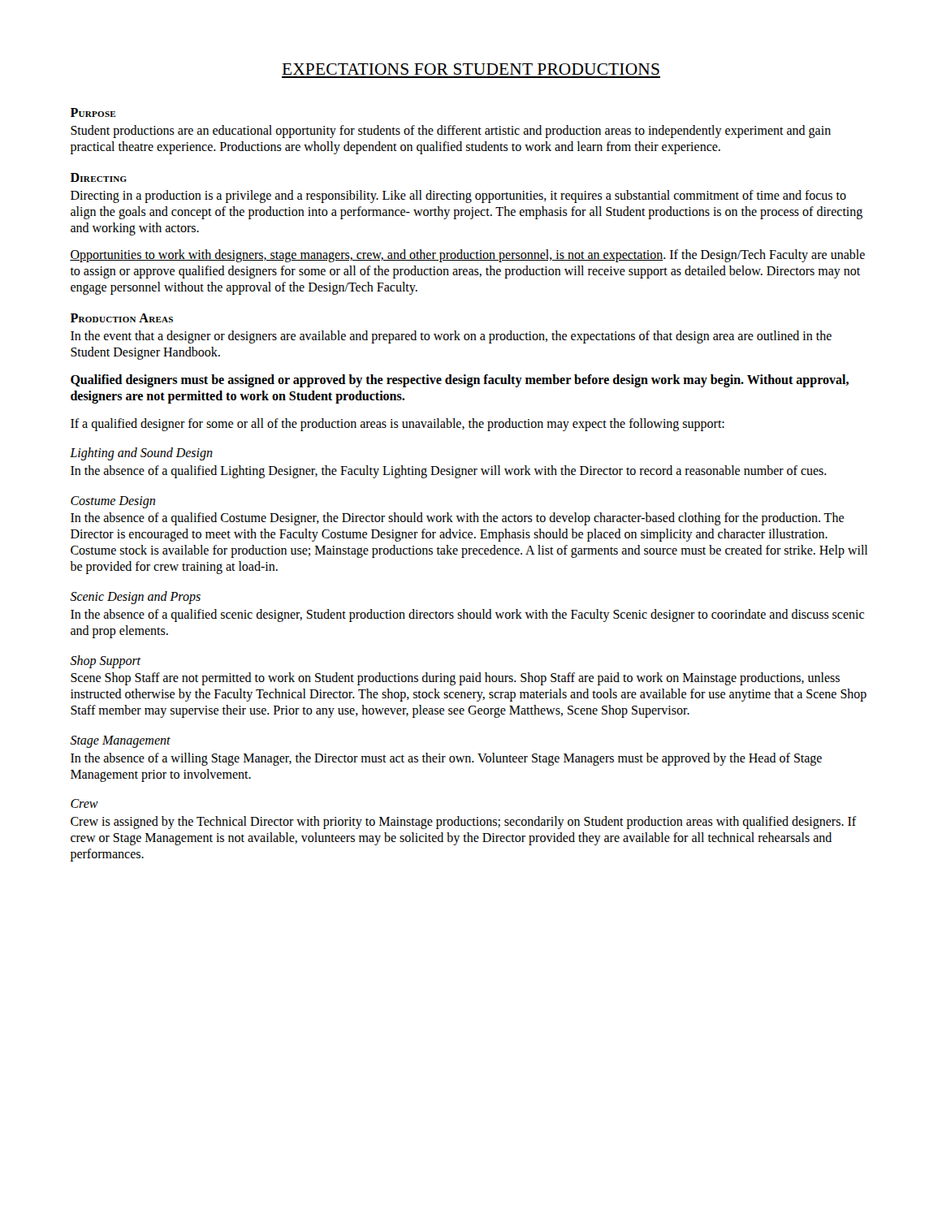EXPECTATIONS FOR STUDENT PRODUCTIONS
Purpose
Student productions are an educational opportunity for students of the different artistic and production areas to independently experiment and gain practical theatre experience. Productions are wholly dependent on qualified students to work and learn from their experience.
Directing
Directing in a production is a privilege and a responsibility. Like all directing opportunities, it requires a substantial commitment of time and focus to align the goals and concept of the production into a performance- worthy project. The emphasis for all Student productions is on the process of directing and working with actors.
Opportunities to work with designers, stage managers, crew, and other production personnel, is not an expectation. If the Design/Tech Faculty are unable to assign or approve qualified designers for some or all of the production areas, the production will receive support as detailed below. Directors may not engage personnel without the approval of the Design/Tech Faculty.
Production Areas
In the event that a designer or designers are available and prepared to work on a production, the expectations of that design area are outlined in the Student Designer Handbook.
Qualified designers must be assigned or approved by the respective design faculty member before design work may begin. Without approval, designers are not permitted to work on Student productions.
If a qualified designer for some or all of the production areas is unavailable, the production may expect the following support:
Lighting and Sound Design
In the absence of a qualified Lighting Designer, the Faculty Lighting Designer will work with the Director to record a reasonable number of cues.
Costume Design
In the absence of a qualified Costume Designer, the Director should work with the actors to develop character-based clothing for the production. The Director is encouraged to meet with the Faculty Costume Designer for advice. Emphasis should be placed on simplicity and character illustration. Costume stock is available for production use; Mainstage productions take precedence. A list of garments and source must be created for strike. Help will be provided for crew training at load-in.
Scenic Design and Props
In the absence of a qualified scenic designer, Student production directors should work with the Faculty Scenic designer to coorindate and discuss scenic and prop elements.
Shop Support
Scene Shop Staff are not permitted to work on Student productions during paid hours. Shop Staff are paid to work on Mainstage productions, unless instructed otherwise by the Faculty Technical Director. The shop, stock scenery, scrap materials and tools are available for use anytime that a Scene Shop Staff member may supervise their use. Prior to any use, however, please see George Matthews, Scene Shop Supervisor.
Stage Management
In the absence of a willing Stage Manager, the Director must act as their own. Volunteer Stage Managers must be approved by the Head of Stage Management prior to involvement.
Crew
Crew is assigned by the Technical Director with priority to Mainstage productions; secondarily on Student production areas with qualified designers. If crew or Stage Management is not available, volunteers may be solicited by the Director provided they are available for all technical rehearsals and performances.